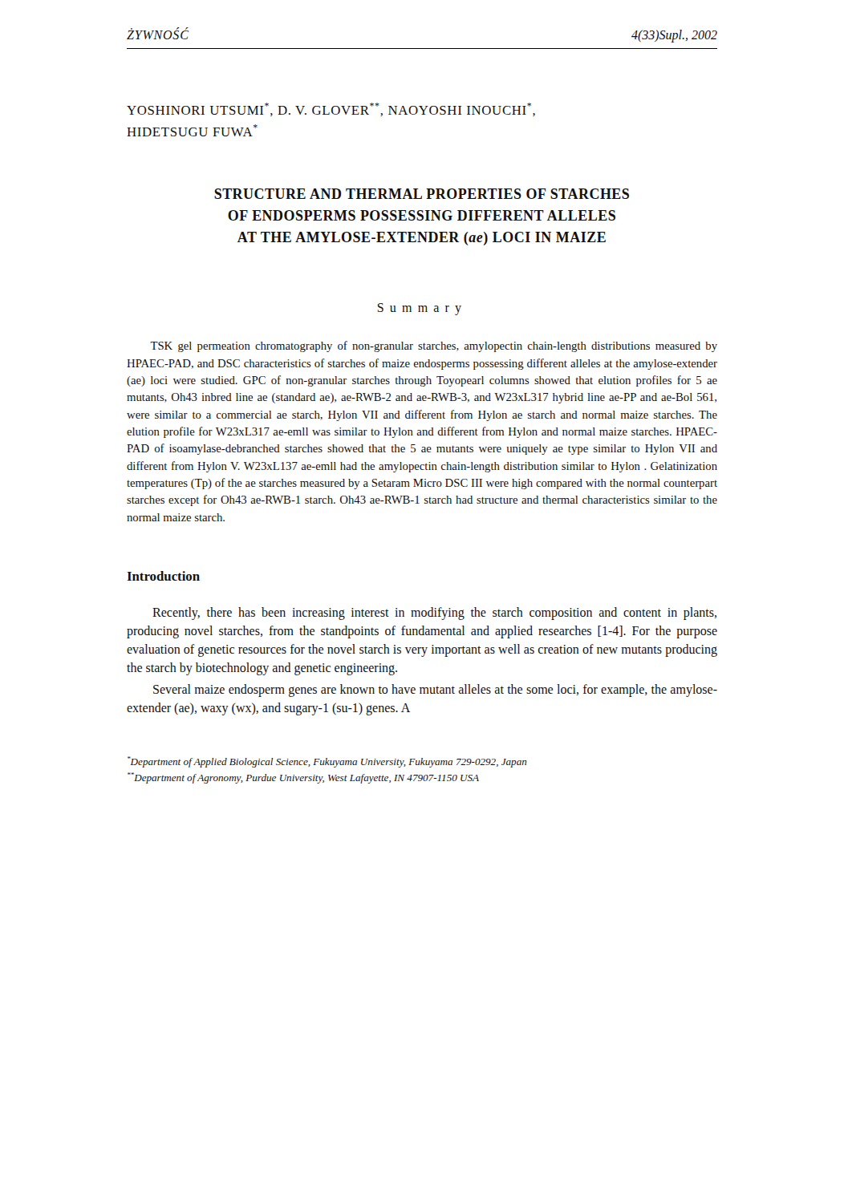ŻYWNOŚĆ 4(33)Supl., 2002
YOSHINORI UTSUMI*, D. V. GLOVER**, NAOYOSHI INOUCHI*,
HIDETSUGU FUWA*
Structure and Thermal Properties of Starches
of Endosperms Possessing Different Alleles
at the Amylose-Extender (ae) Loci in Maize
Summary
TSK gel permeation chromatography of non-granular starches, amylopectin chain-length distributions measured by HPAEC-PAD, and DSC characteristics of starches of maize endosperms possessing different alleles at the amylose-extender (ae) loci were studied. GPC of non-granular starches through Toyopearl columns showed that elution profiles for 5 ae mutants, Oh43 inbred line ae (standard ae), ae-RWB-2 and ae-RWB-3, and W23xL317 hybrid line ae-PP and ae-Bol 561, were similar to a commercial ae starch, Hylon VII and different from Hylon ae starch and normal maize starches. The elution profile for W23xL317 ae-emll was similar to Hylon and different from Hylon and normal maize starches. HPAEC-PAD of isoamylase-debranched starches showed that the 5 ae mutants were uniquely ae type similar to Hylon VII and different from Hylon V. W23xL137 ae-emll had the amylopectin chain-length distribution similar to Hylon . Gelatinization temperatures (Tp) of the ae starches measured by a Setaram Micro DSC III were high compared with the normal counterpart starches except for Oh43 ae-RWB-1 starch. Oh43 ae-RWB-1 starch had structure and thermal characteristics similar to the normal maize starch.
Introduction
Recently, there has been increasing interest in modifying the starch composition and content in plants, producing novel starches, from the standpoints of fundamental and applied researches [1-4]. For the purpose evaluation of genetic resources for the novel starch is very important as well as creation of new mutants producing the starch by biotechnology and genetic engineering.
Several maize endosperm genes are known to have mutant alleles at the some loci, for example, the amylose-extender (ae), waxy (wx), and sugary-1 (su-1) genes. A
*Department of Applied Biological Science, Fukuyama University, Fukuyama 729-0292, Japan
**Department of Agronomy, Purdue University, West Lafayette, IN 47907-1150 USA